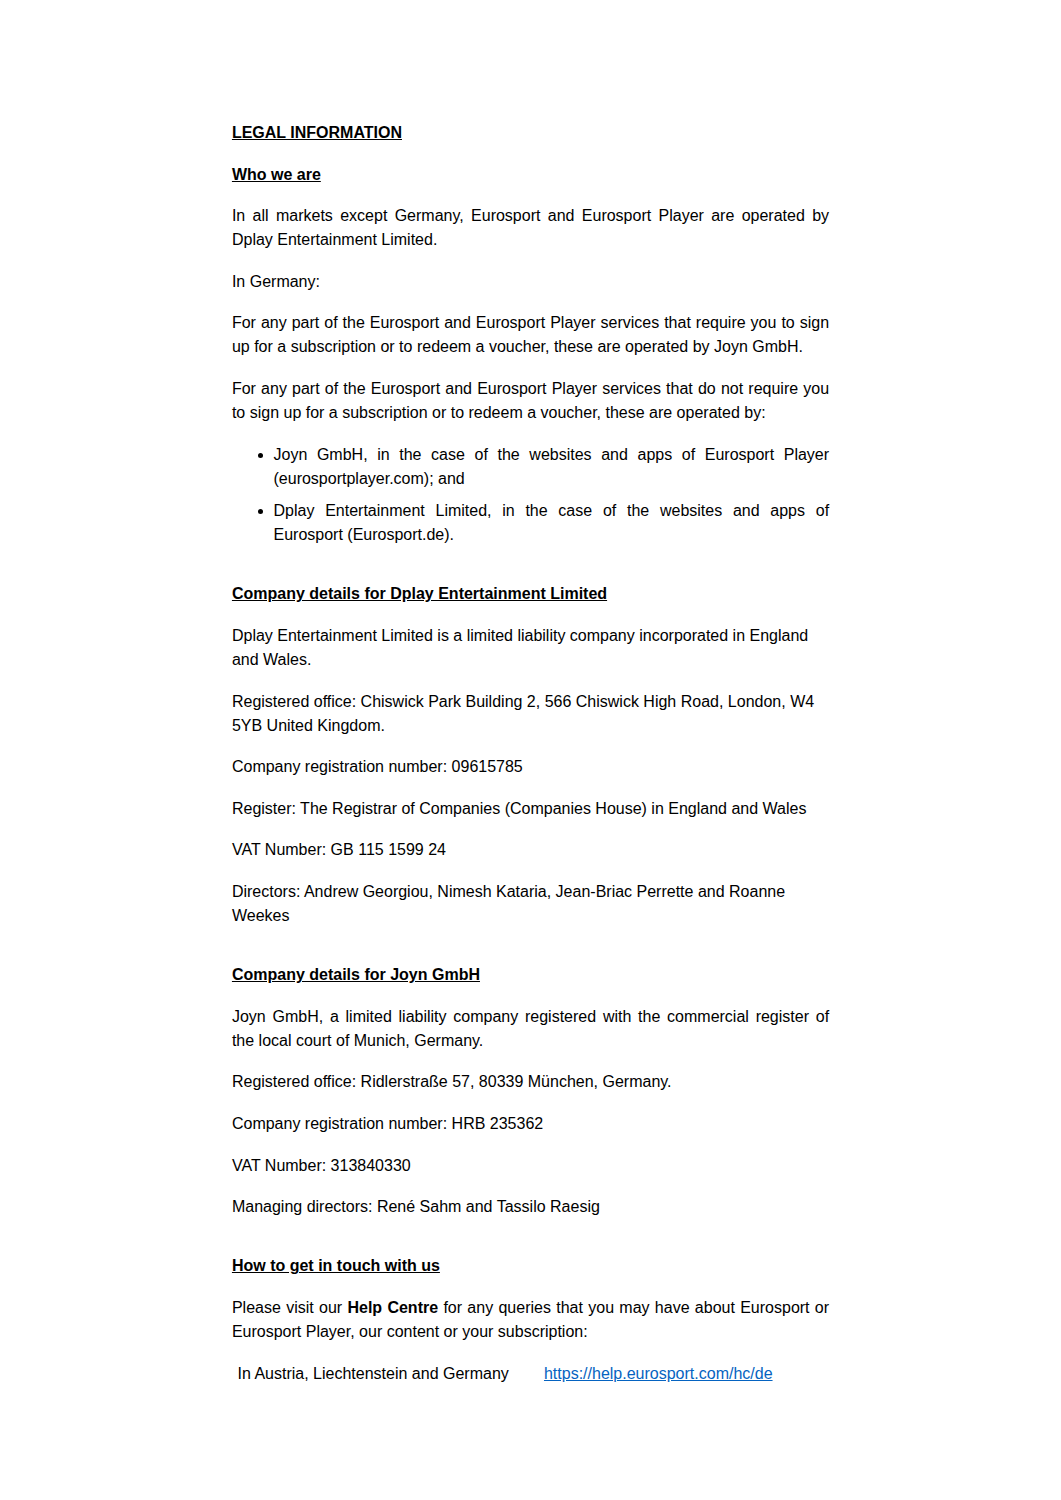LEGAL INFORMATION
Who we are
In all markets except Germany, Eurosport and Eurosport Player are operated by Dplay Entertainment Limited.
In Germany:
For any part of the Eurosport and Eurosport Player services that require you to sign up for a subscription or to redeem a voucher, these are operated by Joyn GmbH.
For any part of the Eurosport and Eurosport Player services that do not require you to sign up for a subscription or to redeem a voucher, these are operated by:
Joyn GmbH, in the case of the websites and apps of Eurosport Player (eurosportplayer.com); and
Dplay Entertainment Limited, in the case of the websites and apps of Eurosport (Eurosport.de).
Company details for Dplay Entertainment Limited
Dplay Entertainment Limited is a limited liability company incorporated in England and Wales.
Registered office: Chiswick Park Building 2, 566 Chiswick High Road, London, W4 5YB United Kingdom.
Company registration number: 09615785
Register: The Registrar of Companies (Companies House) in England and Wales
VAT Number: GB 115 1599 24
Directors: Andrew Georgiou, Nimesh Kataria, Jean-Briac Perrette and Roanne Weekes
Company details for Joyn GmbH
Joyn GmbH, a limited liability company registered with the commercial register of the local court of Munich, Germany.
Registered office: Ridlerstraße 57, 80339 München, Germany.
Company registration number: HRB 235362
VAT Number: 313840330
Managing directors: René Sahm and Tassilo Raesig
How to get in touch with us
Please visit our Help Centre for any queries that you may have about Eurosport or Eurosport Player, our content or your subscription:
In Austria, Liechtenstein and Germany https://help.eurosport.com/hc/de